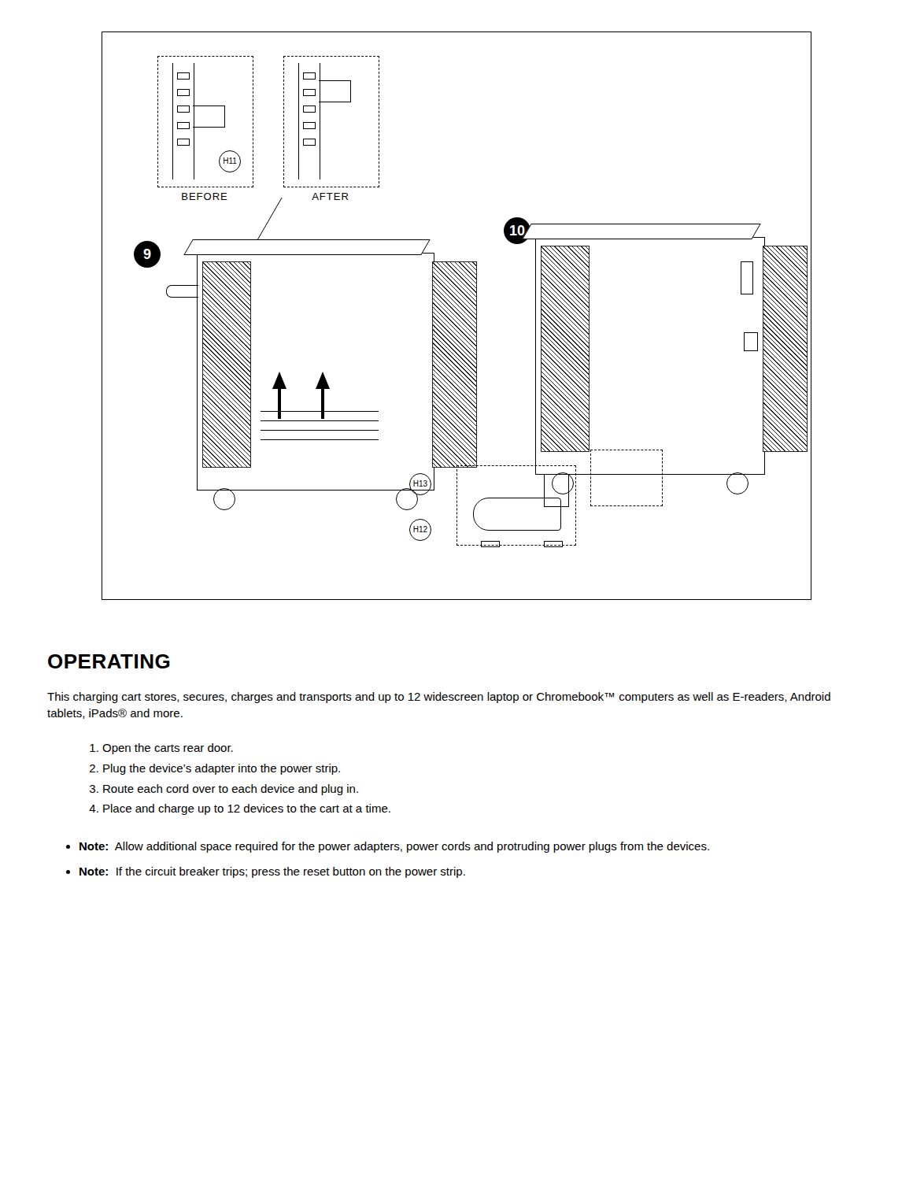BEFORE
AFTER
H11
9
10
H13
H12
OPERATING
This charging cart stores, secures, charges and transports and up to 12 widescreen laptop or Chromebook™ computers as well as E-readers, Android tablets, iPads® and more.
Open the carts rear door.
Plug the device’s adapter into the power strip.
Route each cord over to each device and plug in.
Place and charge up to 12 devices to the cart at a time.
Note: Allow additional space required for the power adapters, power cords and protruding power plugs from the devices.
Note: If the circuit breaker trips; press the reset button on the power strip.